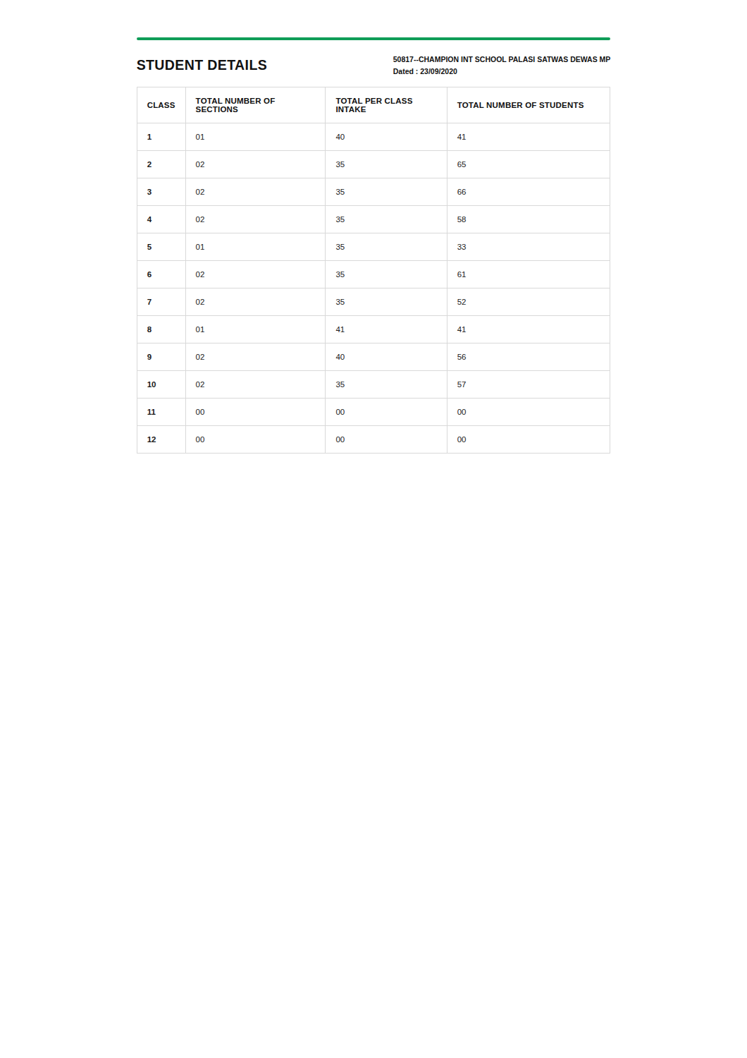STUDENT DETAILS
50817--CHAMPION INT SCHOOL PALASI SATWAS DEWAS MP Dated : 23/09/2020
| CLASS | TOTAL NUMBER OF SECTIONS | TOTAL PER CLASS INTAKE | TOTAL NUMBER OF STUDENTS |
| --- | --- | --- | --- |
| 1 | 01 | 40 | 41 |
| 2 | 02 | 35 | 65 |
| 3 | 02 | 35 | 66 |
| 4 | 02 | 35 | 58 |
| 5 | 01 | 35 | 33 |
| 6 | 02 | 35 | 61 |
| 7 | 02 | 35 | 52 |
| 8 | 01 | 41 | 41 |
| 9 | 02 | 40 | 56 |
| 10 | 02 | 35 | 57 |
| 11 | 00 | 00 | 00 |
| 12 | 00 | 00 | 00 |